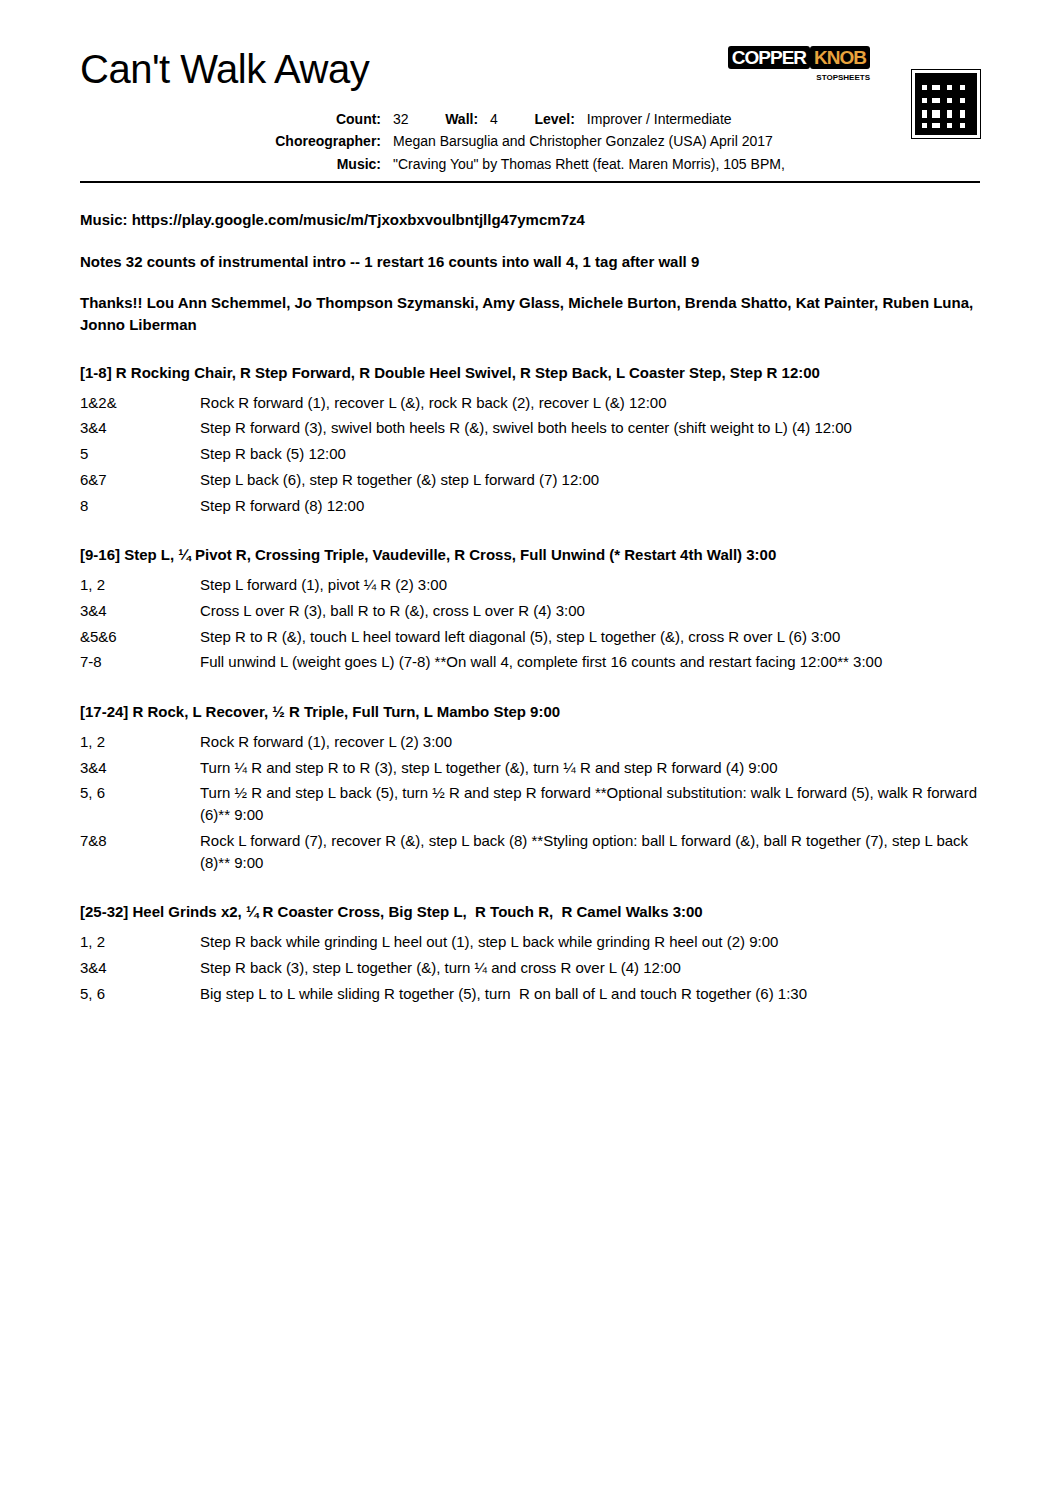Can't Walk Away
COPPER KNOB STOPSHEETS
| Count: | 32 | Wall: | 4 | Level: | Improver / Intermediate |
| Choreographer: | Megan Barsuglia and Christopher Gonzalez (USA) April 2017 |
| Music: | "Craving You" by Thomas Rhett (feat. Maren Morris), 105 BPM, |
Music: https://play.google.com/music/m/Tjxoxbxvoulbntjllg47ymcm7z4
Notes 32 counts of instrumental intro -- 1 restart 16 counts into wall 4, 1 tag after wall 9
Thanks!! Lou Ann Schemmel, Jo Thompson Szymanski, Amy Glass, Michele Burton, Brenda Shatto, Kat Painter, Ruben Luna, Jonno Liberman
[1-8] R Rocking Chair, R Step Forward, R Double Heel Swivel, R Step Back, L Coaster Step, Step R 12:00
| 1&2& | Rock R forward (1), recover L (&), rock R back (2), recover L (&) 12:00 |
| 3&4 | Step R forward (3), swivel both heels R (&), swivel both heels to center (shift weight to L) (4) 12:00 |
| 5 | Step R back (5) 12:00 |
| 6&7 | Step L back (6), step R together (&) step L forward (7) 12:00 |
| 8 | Step R forward (8) 12:00 |
[9-16] Step L, ¼ Pivot R, Crossing Triple, Vaudeville, R Cross, Full Unwind (* Restart 4th Wall) 3:00
| 1, 2 | Step L forward (1), pivot ¼ R (2) 3:00 |
| 3&4 | Cross L over R (3), ball R to R (&), cross L over R (4) 3:00 |
| &5&6 | Step R to R (&), touch L heel toward left diagonal (5), step L together (&), cross R over L (6) 3:00 |
| 7-8 | Full unwind L (weight goes L) (7-8) **On wall 4, complete first 16 counts and restart facing 12:00** 3:00 |
[17-24] R Rock, L Recover, ½ R Triple, Full Turn, L Mambo Step 9:00
| 1, 2 | Rock R forward (1), recover L (2) 3:00 |
| 3&4 | Turn ¼ R and step R to R (3), step L together (&), turn ¼ R and step R forward (4) 9:00 |
| 5, 6 | Turn ½ R and step L back (5), turn ½ R and step R forward **Optional substitution: walk L forward (5), walk R forward (6)** 9:00 |
| 7&8 | Rock L forward (7), recover R (&), step L back (8) **Styling option: ball L forward (&), ball R together (7), step L back (8)** 9:00 |
[25-32] Heel Grinds x2, ¼ R Coaster Cross, Big Step L, R Touch R, R Camel Walks 3:00
| 1, 2 | Step R back while grinding L heel out (1), step L back while grinding R heel out (2) 9:00 |
| 3&4 | Step R back (3), step L together (&), turn ¼ and cross R over L (4) 12:00 |
| 5, 6 | Big step L to L while sliding R together (5), turn R on ball of L and touch R together (6) 1:30 |